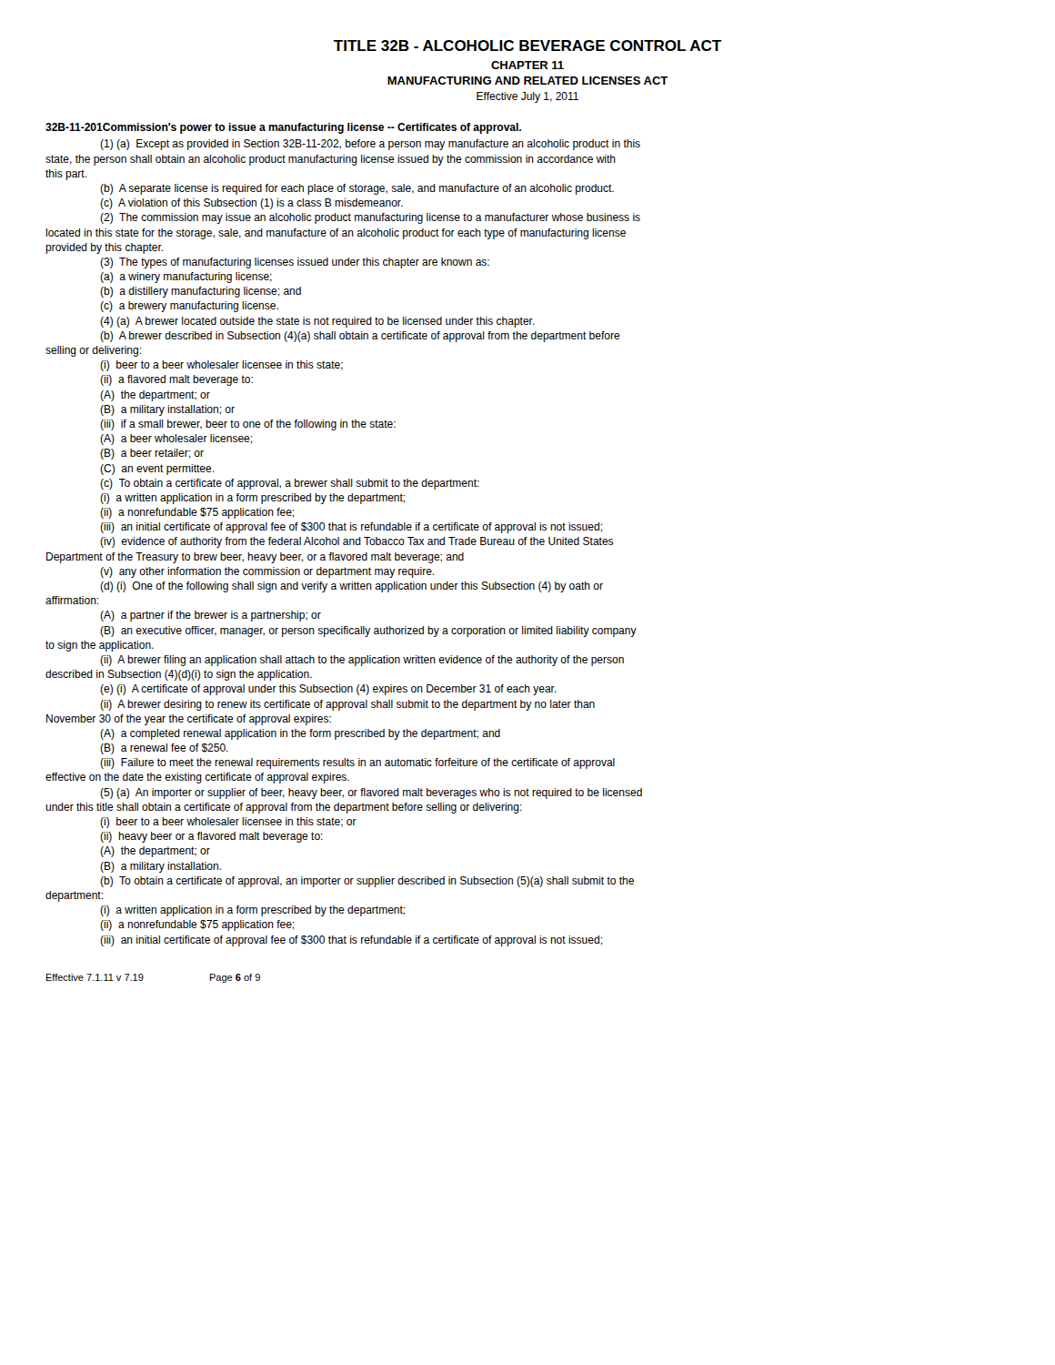TITLE 32B - ALCOHOLIC BEVERAGE CONTROL ACT
CHAPTER 11
MANUFACTURING AND RELATED LICENSES ACT
Effective July 1, 2011
32B-11-201Commission's power to issue a manufacturing license -- Certificates of approval.
(1) (a) Except as provided in Section 32B-11-202, before a person may manufacture an alcoholic product in this
state, the person shall obtain an alcoholic product manufacturing license issued by the commission in accordance with
this part.
(b) A separate license is required for each place of storage, sale, and manufacture of an alcoholic product.
(c) A violation of this Subsection (1) is a class B misdemeanor.
(2) The commission may issue an alcoholic product manufacturing license to a manufacturer whose business is
located in this state for the storage, sale, and manufacture of an alcoholic product for each type of manufacturing license
provided by this chapter.
(3) The types of manufacturing licenses issued under this chapter are known as:
(a) a winery manufacturing license;
(b) a distillery manufacturing license; and
(c) a brewery manufacturing license.
(4) (a) A brewer located outside the state is not required to be licensed under this chapter.
(b) A brewer described in Subsection (4)(a) shall obtain a certificate of approval from the department before
selling or delivering:
(i) beer to a beer wholesaler licensee in this state;
(ii) a flavored malt beverage to:
(A) the department; or
(B) a military installation; or
(iii) if a small brewer, beer to one of the following in the state:
(A) a beer wholesaler licensee;
(B) a beer retailer; or
(C) an event permittee.
(c) To obtain a certificate of approval, a brewer shall submit to the department:
(i) a written application in a form prescribed by the department;
(ii) a nonrefundable $75 application fee;
(iii) an initial certificate of approval fee of $300 that is refundable if a certificate of approval is not issued;
(iv) evidence of authority from the federal Alcohol and Tobacco Tax and Trade Bureau of the United States
Department of the Treasury to brew beer, heavy beer, or a flavored malt beverage; and
(v) any other information the commission or department may require.
(d) (i) One of the following shall sign and verify a written application under this Subsection (4) by oath or
affirmation:
(A) a partner if the brewer is a partnership; or
(B) an executive officer, manager, or person specifically authorized by a corporation or limited liability company
to sign the application.
(ii) A brewer filing an application shall attach to the application written evidence of the authority of the person
described in Subsection (4)(d)(i) to sign the application.
(e) (i) A certificate of approval under this Subsection (4) expires on December 31 of each year.
(ii) A brewer desiring to renew its certificate of approval shall submit to the department by no later than
November 30 of the year the certificate of approval expires:
(A) a completed renewal application in the form prescribed by the department; and
(B) a renewal fee of $250.
(iii) Failure to meet the renewal requirements results in an automatic forfeiture of the certificate of approval
effective on the date the existing certificate of approval expires.
(5) (a) An importer or supplier of beer, heavy beer, or flavored malt beverages who is not required to be licensed
under this title shall obtain a certificate of approval from the department before selling or delivering:
(i) beer to a beer wholesaler licensee in this state; or
(ii) heavy beer or a flavored malt beverage to:
(A) the department; or
(B) a military installation.
(b) To obtain a certificate of approval, an importer or supplier described in Subsection (5)(a) shall submit to the
department:
(i) a written application in a form prescribed by the department;
(ii) a nonrefundable $75 application fee;
(iii) an initial certificate of approval fee of $300 that is refundable if a certificate of approval is not issued;
Effective 7.1.11 v 7.19
Page 6 of 9